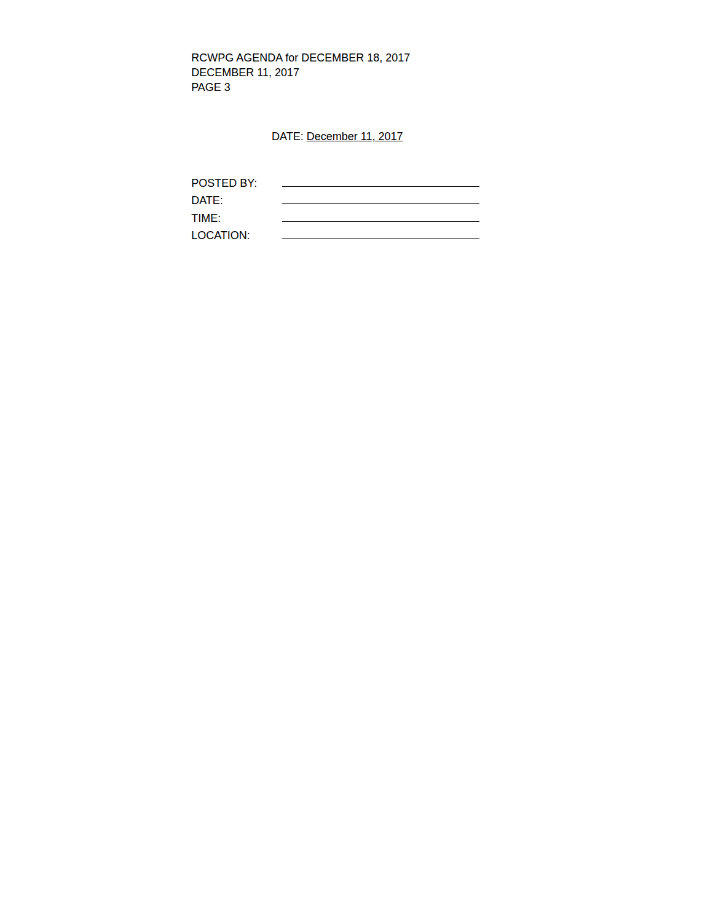RCWPG AGENDA for DECEMBER 18, 2017
DECEMBER 11, 2017
PAGE 3
DATE: December 11, 2017
| POSTED BY: | |
| DATE: | |
| TIME: | |
| LOCATION: | |